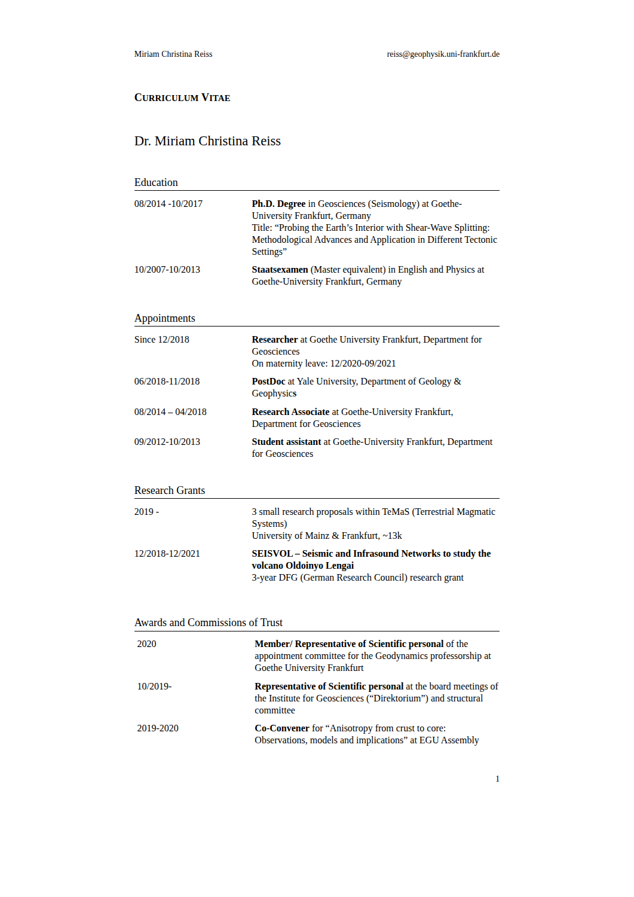Miriam Christina Reiss reiss@geophysik.uni-frankfurt.de
CURRICULUM VITAE
Dr. Miriam Christina Reiss
Education
| 08/2014 -10/2017 | Ph.D. Degree in Geosciences (Seismology) at Goethe-University Frankfurt, Germany Title: “Probing the Earth’s Interior with Shear-Wave Splitting: Methodological Advances and Application in Different Tectonic Settings” |
| 10/2007-10/2013 | Staatsexamen (Master equivalent) in English and Physics at Goethe-University Frankfurt, Germany |
Appointments
| Since 12/2018 | Researcher at Goethe University Frankfurt, Department for Geosciences On maternity leave: 12/2020-09/2021 |
| 06/2018-11/2018 | PostDoc at Yale University, Department of Geology & Geophysic s |
| 08/2014 – 04/2018 | Research Associate at Goethe-University Frankfurt, Department for Geosciences |
| 09/2012-10/2013 | Student assistant at Goethe-University Frankfurt, Department for Geosciences |
Research Grants
| 2019 - | 3 small research proposals within TeMaS (Terrestrial Magmatic Systems) University of Mainz & Frankfurt, ~13k |
| 12/2018-12/2021 | SEISVOL – Seismic and Infrasound Networks to study the volcano Oldoinyo Lengai 3-year DFG (German Research Council) research grant |
Awards and Commissions of Trust
| 2020 | Member/ Representative of Scientific personal of the appointment committee for the Geodynamics professorship at Goethe University Frankfurt |
| 10/2019- | Representative of Scientific personal at the board meetings of the Institute for Geosciences (“Direktorium”) and structural committee |
| 2019-2020 | Co-Convener for “Anisotropy from crust to core: Observations, models and implications” at EGU Assembly |
1